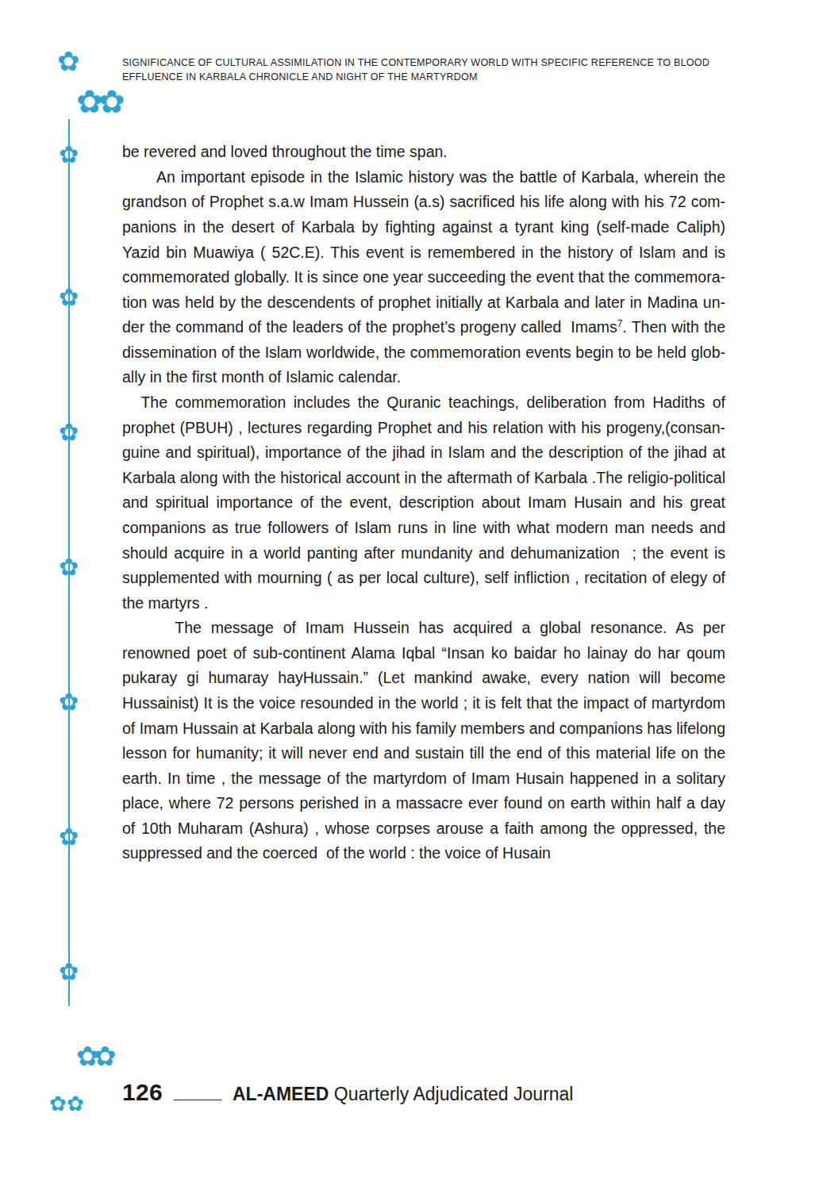✿✿
✿
✿
✿
✿
✿
✿
✿
✿
✿✿
Significance of Cultural Assimilation in the Contemporary World with Specific Reference to Blood Effluence in Karbala Chronicle and Night of the Martyrdom
be revered and loved throughout the time span.
An important episode in the Islamic history was the battle of Karbala, wherein the grandson of Prophet s.a.w Imam Hussein (a.s) sacrificed his life along with his 72 companions in the desert of Karbala by fighting against a tyrant king (self-made Caliph) Yazid bin Muawiya ( 52C.E). This event is remembered in the history of Islam and is commemorated globally. It is since one year succeeding the event that the commemoration was held by the descendents of prophet initially at Karbala and later in Madina under the command of the leaders of the prophet’s progeny called Imams7. Then with the dissemination of the Islam worldwide, the commemoration events begin to be held globally in the first month of Islamic calendar.
The commemoration includes the Quranic teachings, deliberation from Hadiths of prophet (PBUH) , lectures regarding Prophet and his relation with his progeny,(consanguine and spiritual), importance of the jihad in Islam and the description of the jihad at Karbala along with the historical account in the aftermath of Karbala .The religio-political and spiritual importance of the event, description about Imam Husain and his great companions as true followers of Islam runs in line with what modern man needs and should acquire in a world panting after mundanity and dehumanization ; the event is supplemented with mourning ( as per local culture), self infliction , recitation of elegy of the martyrs .
The message of Imam Hussein has acquired a global resonance. As per renowned poet of sub-continent Alama Iqbal “Insan ko baidar ho lainay do har qoum pukaray gi humaray hayHussain.” (Let mankind awake, every nation will become Hussainist) It is the voice resounded in the world ; it is felt that the impact of martyrdom of Imam Hussain at Karbala along with his family members and companions has lifelong lesson for humanity; it will never end and sustain till the end of this material life on the earth. In time , the message of the martyrdom of Imam Husain happened in a solitary place, where 72 persons perished in a massacre ever found on earth within half a day of 10th Muharam (Ashura) , whose corpses arouse a faith among the oppressed, the suppressed and the coerced of the world : the voice of Husain
✿✿
126 AL-AMEED Quarterly Adjudicated Journal